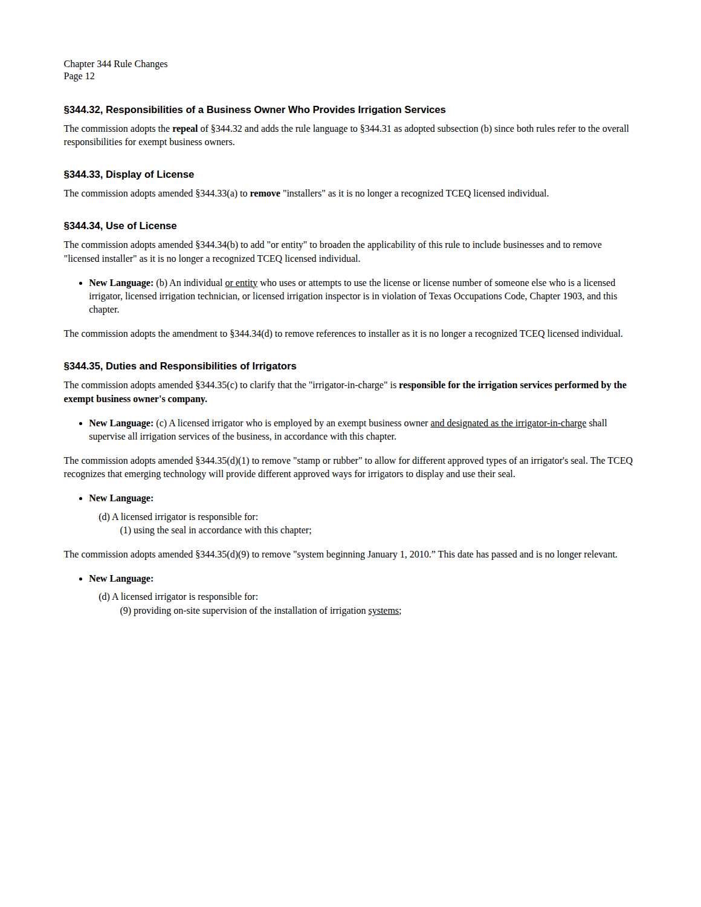Chapter 344 Rule Changes
Page 12
§344.32, Responsibilities of a Business Owner Who Provides Irrigation Services
The commission adopts the repeal of §344.32 and adds the rule language to §344.31 as adopted subsection (b) since both rules refer to the overall responsibilities for exempt business owners.
§344.33, Display of License
The commission adopts amended §344.33(a) to remove "installers" as it is no longer a recognized TCEQ licensed individual.
§344.34, Use of License
The commission adopts amended §344.34(b) to add "or entity" to broaden the applicability of this rule to include businesses and to remove "licensed installer" as it is no longer a recognized TCEQ licensed individual.
New Language: (b) An individual or entity who uses or attempts to use the license or license number of someone else who is a licensed irrigator, licensed irrigation technician, or licensed irrigation inspector is in violation of Texas Occupations Code, Chapter 1903, and this chapter.
The commission adopts the amendment to §344.34(d) to remove references to installer as it is no longer a recognized TCEQ licensed individual.
§344.35, Duties and Responsibilities of Irrigators
The commission adopts amended §344.35(c) to clarify that the "irrigator-in-charge" is responsible for the irrigation services performed by the exempt business owner's company.
New Language: (c) A licensed irrigator who is employed by an exempt business owner and designated as the irrigator-in-charge shall supervise all irrigation services of the business, in accordance with this chapter.
The commission adopts amended §344.35(d)(1) to remove "stamp or rubber" to allow for different approved types of an irrigator's seal. The TCEQ recognizes that emerging technology will provide different approved ways for irrigators to display and use their seal.
New Language:
(d) A licensed irrigator is responsible for:
(1) using the seal in accordance with this chapter;
The commission adopts amended §344.35(d)(9) to remove "system beginning January 1, 2010.” This date has passed and is no longer relevant.
New Language:
(d) A licensed irrigator is responsible for:
(9) providing on-site supervision of the installation of irrigation systems;